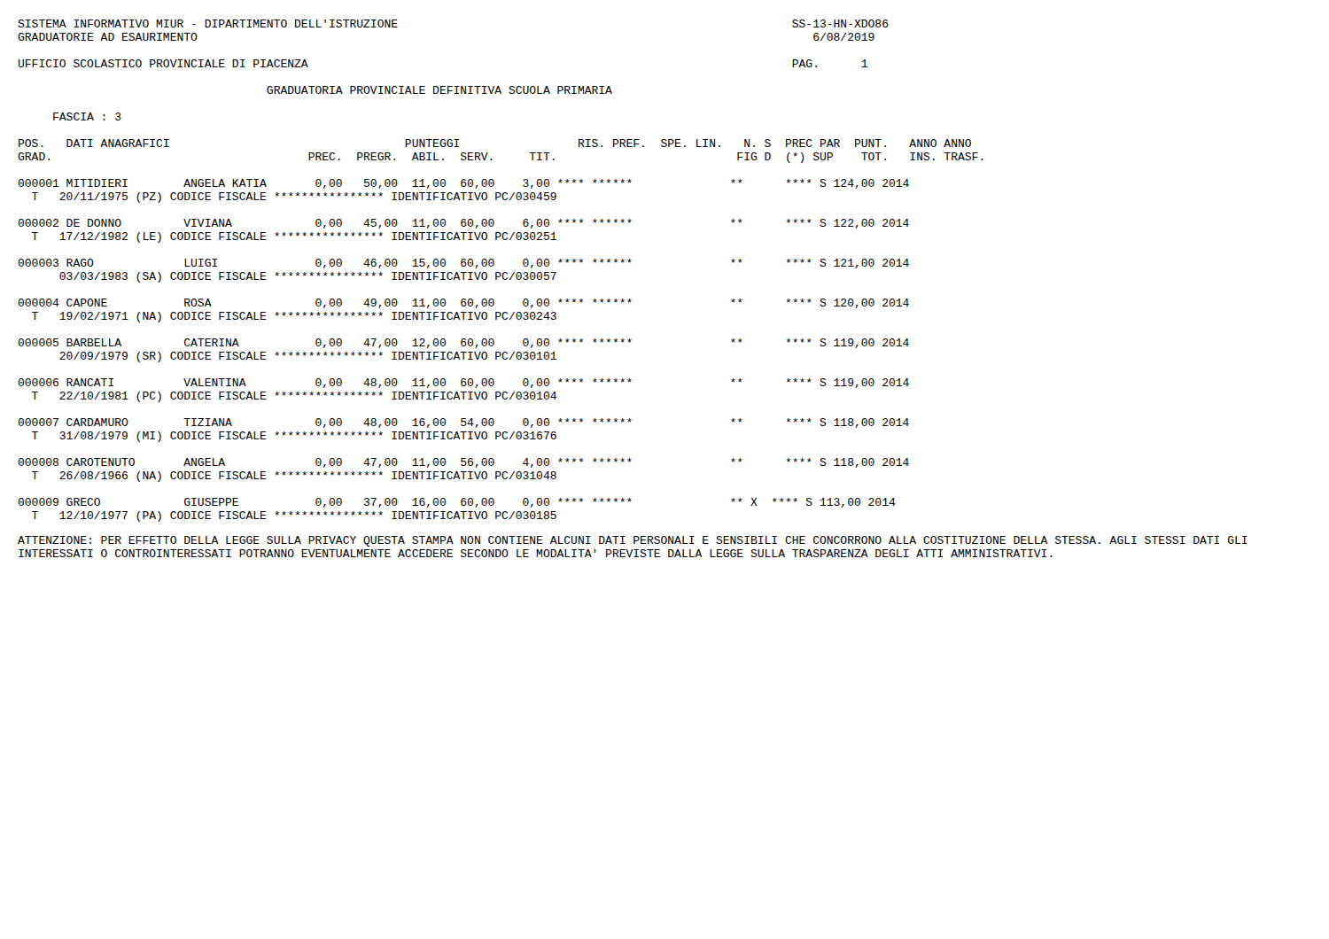SISTEMA INFORMATIVO MIUR - DIPARTIMENTO DELL'ISTRUZIONE                                                         SS-13-HN-XDO86
GRADUATORIE AD ESAURIMENTO                                                                                         6/08/2019

UFFICIO SCOLASTICO PROVINCIALE DI PIACENZA                                                                      PAG.      1

                                    GRADUATORIA PROVINCIALE DEFINITIVA SCUOLA PRIMARIA

     FASCIA : 3

POS.   DATI ANAGRAFICI                                  PUNTEGGI                 RIS. PREF.  SPE. LIN.   N. S  PREC PAR  PUNT.   ANNO ANNO
GRAD.                                     PREC.  PREGR.  ABIL.  SERV.     TIT.                          FIG D  (*) SUP    TOT.   INS. TRASF.

000001 MITIDIERI        ANGELA KATIA       0,00   50,00  11,00  60,00    3,00 **** ******              **      **** S 124,00 2014
  T   20/11/1975 (PZ) CODICE FISCALE **************** IDENTIFICATIVO PC/030459

000002 DE DONNO         VIVIANA            0,00   45,00  11,00  60,00    6,00 **** ******              **      **** S 122,00 2014
  T   17/12/1982 (LE) CODICE FISCALE **************** IDENTIFICATIVO PC/030251

000003 RAGO             LUIGI              0,00   46,00  15,00  60,00    0,00 **** ******              **      **** S 121,00 2014
      03/03/1983 (SA) CODICE FISCALE **************** IDENTIFICATIVO PC/030057

000004 CAPONE           ROSA               0,00   49,00  11,00  60,00    0,00 **** ******              **      **** S 120,00 2014
  T   19/02/1971 (NA) CODICE FISCALE **************** IDENTIFICATIVO PC/030243

000005 BARBELLA         CATERINA           0,00   47,00  12,00  60,00    0,00 **** ******              **      **** S 119,00 2014
      20/09/1979 (SR) CODICE FISCALE **************** IDENTIFICATIVO PC/030101

000006 RANCATI          VALENTINA          0,00   48,00  11,00  60,00    0,00 **** ******              **      **** S 119,00 2014
  T   22/10/1981 (PC) CODICE FISCALE **************** IDENTIFICATIVO PC/030104

000007 CARDAMURO        TIZIANA            0,00   48,00  16,00  54,00    0,00 **** ******              **      **** S 118,00 2014
  T   31/08/1979 (MI) CODICE FISCALE **************** IDENTIFICATIVO PC/031676

000008 CAROTENUTO       ANGELA             0,00   47,00  11,00  56,00    4,00 **** ******              **      **** S 118,00 2014
  T   26/08/1966 (NA) CODICE FISCALE **************** IDENTIFICATIVO PC/031048

000009 GRECO            GIUSEPPE           0,00   37,00  16,00  60,00    0,00 **** ******              ** X  **** S 113,00 2014
  T   12/10/1977 (PA) CODICE FISCALE **************** IDENTIFICATIVO PC/030185
ATTENZIONE: PER EFFETTO DELLA LEGGE SULLA PRIVACY QUESTA STAMPA NON CONTIENE ALCUNI DATI PERSONALI E SENSIBILI CHE CONCORRONO ALLA COSTITUZIONE DELLA STESSA. AGLI STESSI DATI GLI INTERESSATI O CONTROINTERESSATI POTRANNO EVENTUALMENTE ACCEDERE SECONDO LE MODALITA' PREVISTE DALLA LEGGE SULLA TRASPARENZA DEGLI ATTI AMMINISTRATIVI.